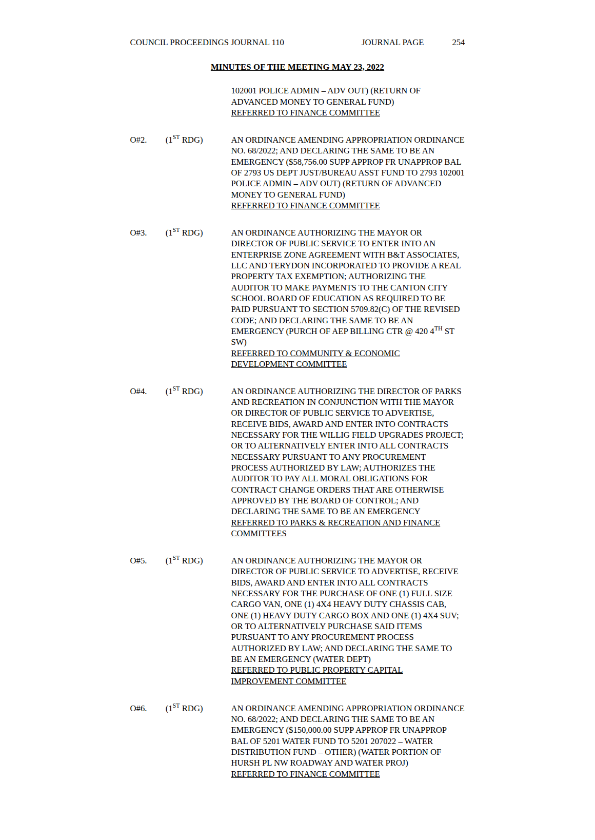Council Proceedings Journal 110
Journal Page
254
Minutes of the Meeting May 23, 2022
102001 Police Admin – Adv Out) (Return of Advanced Money to General Fund)
Referred to Finance Committee
O#2.
(1ST RDG)
An Ordinance Amending Appropriation Ordinance No. 68/2022; and Declaring the Same to be an Emergency ($58,756.00 Supp Approp fr Unapprop Bal of 2793 US Dept Just/Bureau Asst Fund to 2793 102001 Police Admin – Adv Out) (Return of Advanced Money to General Fund) Referred to Finance Committee
O#3.
(1ST RDG)
An Ordinance Authorizing the Mayor or Director of Public Service to Enter into an Enterprise Zone Agreement with B&T Associates, LLC and Terydon Incorporated to Provide a Real Property Tax Exemption; Authorizing the Auditor to Make Payments to the Canton City School Board of Education as Required to be Paid Pursuant to Section 5709.82(C) of the Revised Code; and Declaring the Same to be an Emergency (Purch of AEP Billing Ctr @ 420 4TH St SW) Referred to Community & Economic Development Committee
O#4.
(1ST RDG)
An Ordinance Authorizing the Director of Parks and Recreation in Conjunction with the Mayor or Director of Public Service to Advertise, Receive Bids, Award and Enter into Contracts Necessary for the Willig Field Upgrades Project; or to Alternatively Enter into All Contracts Necessary Pursuant to Any Procurement Process Authorized by Law; Authorizes the Auditor to Pay All Moral Obligations for Contract Change Orders that are Otherwise Approved by the Board of Control; and Declaring the Same to be an Emergency Referred to Parks & Recreation and Finance Committees
O#5.
(1ST RDG)
An Ordinance Authorizing the Mayor or Director of Public Service to Advertise, Receive Bids, Award and Enter into All Contracts Necessary for the Purchase of One (1) Full Size Cargo Van, One (1) 4x4 Heavy Duty Chassis Cab, One (1) Heavy Duty Cargo Box and One (1) 4x4 SUV; or to Alternatively Purchase Said Items Pursuant to Any Procurement Process Authorized by Law; and Declaring the Same to be an Emergency (Water Dept) Referred to Public Property Capital Improvement Committee
O#6.
(1ST RDG)
An Ordinance Amending Appropriation Ordinance No. 68/2022; and Declaring the Same to be an Emergency ($150,000.00 Supp Approp fr Unapprop Bal of 5201 Water Fund to 5201 207022 – Water Distribution Fund – Other) (Water Portion of Hursh Pl NW Roadway and Water Proj) Referred to Finance Committee